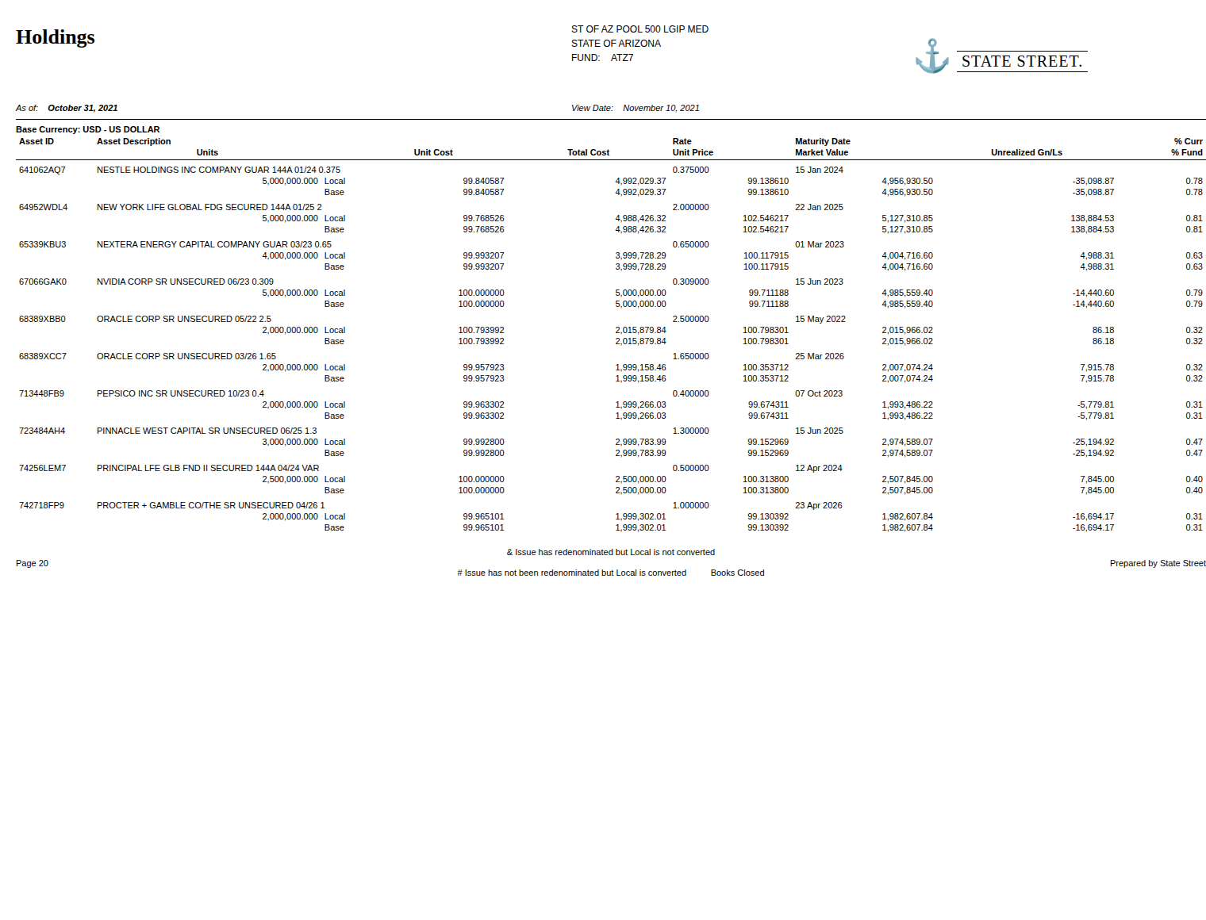Holdings
ST OF AZ POOL 500 LGIP MED
STATE OF ARIZONA
FUND: ATZ7
⚓STATE STREET.
As of: October 31, 2021 View Date: November 10, 2021
Base Currency: USD - US DOLLAR
| Asset ID | Asset Description | | | | Rate | Maturity Date | | % Curr |
| --- | --- | --- | --- | --- | --- | --- | --- | --- |
| | Units | | Unit Cost | Total Cost | Unit Price | Market Value | Unrealized Gn/Ls | % Fund |
| 641062AQ7 | NESTLE HOLDINGS INC COMPANY GUAR 144A 01/24 0.375 | 0.375000 | 15 Jan 2024 | | |
| | 5,000,000.000 | Local | 99.840587 | 4,992,029.37 | 99.138610 | 4,956,930.50 | -35,098.87 | 0.78 |
| | | Base | 99.840587 | 4,992,029.37 | 99.138610 | 4,956,930.50 | -35,098.87 | 0.78 |
| 64952WDL4 | NEW YORK LIFE GLOBAL FDG SECURED 144A 01/25 2 | 2.000000 | 22 Jan 2025 | | |
| | 5,000,000.000 | Local | 99.768526 | 4,988,426.32 | 102.546217 | 5,127,310.85 | 138,884.53 | 0.81 |
| | | Base | 99.768526 | 4,988,426.32 | 102.546217 | 5,127,310.85 | 138,884.53 | 0.81 |
| 65339KBU3 | NEXTERA ENERGY CAPITAL COMPANY GUAR 03/23 0.65 | 0.650000 | 01 Mar 2023 | | |
| | 4,000,000.000 | Local | 99.993207 | 3,999,728.29 | 100.117915 | 4,004,716.60 | 4,988.31 | 0.63 |
| | | Base | 99.993207 | 3,999,728.29 | 100.117915 | 4,004,716.60 | 4,988.31 | 0.63 |
| 67066GAK0 | NVIDIA CORP SR UNSECURED 06/23 0.309 | 0.309000 | 15 Jun 2023 | | |
| | 5,000,000.000 | Local | 100.000000 | 5,000,000.00 | 99.711188 | 4,985,559.40 | -14,440.60 | 0.79 |
| | | Base | 100.000000 | 5,000,000.00 | 99.711188 | 4,985,559.40 | -14,440.60 | 0.79 |
| 68389XBB0 | ORACLE CORP SR UNSECURED 05/22 2.5 | 2.500000 | 15 May 2022 | | |
| | 2,000,000.000 | Local | 100.793992 | 2,015,879.84 | 100.798301 | 2,015,966.02 | 86.18 | 0.32 |
| | | Base | 100.793992 | 2,015,879.84 | 100.798301 | 2,015,966.02 | 86.18 | 0.32 |
| 68389XCC7 | ORACLE CORP SR UNSECURED 03/26 1.65 | 1.650000 | 25 Mar 2026 | | |
| | 2,000,000.000 | Local | 99.957923 | 1,999,158.46 | 100.353712 | 2,007,074.24 | 7,915.78 | 0.32 |
| | | Base | 99.957923 | 1,999,158.46 | 100.353712 | 2,007,074.24 | 7,915.78 | 0.32 |
| 713448FB9 | PEPSICO INC SR UNSECURED 10/23 0.4 | 0.400000 | 07 Oct 2023 | | |
| | 2,000,000.000 | Local | 99.963302 | 1,999,266.03 | 99.674311 | 1,993,486.22 | -5,779.81 | 0.31 |
| | | Base | 99.963302 | 1,999,266.03 | 99.674311 | 1,993,486.22 | -5,779.81 | 0.31 |
| 723484AH4 | PINNACLE WEST CAPITAL SR UNSECURED 06/25 1.3 | 1.300000 | 15 Jun 2025 | | |
| | 3,000,000.000 | Local | 99.992800 | 2,999,783.99 | 99.152969 | 2,974,589.07 | -25,194.92 | 0.47 |
| | | Base | 99.992800 | 2,999,783.99 | 99.152969 | 2,974,589.07 | -25,194.92 | 0.47 |
| 74256LEM7 | PRINCIPAL LFE GLB FND II SECURED 144A 04/24 VAR | 0.500000 | 12 Apr 2024 | | |
| | 2,500,000.000 | Local | 100.000000 | 2,500,000.00 | 100.313800 | 2,507,845.00 | 7,845.00 | 0.40 |
| | | Base | 100.000000 | 2,500,000.00 | 100.313800 | 2,507,845.00 | 7,845.00 | 0.40 |
| 742718FP9 | PROCTER + GAMBLE CO/THE SR UNSECURED 04/26 1 | 1.000000 | 23 Apr 2026 | | |
| | 2,000,000.000 | Local | 99.965101 | 1,999,302.01 | 99.130392 | 1,982,607.84 | -16,694.17 | 0.31 |
| | | Base | 99.965101 | 1,999,302.01 | 99.130392 | 1,982,607.84 | -16,694.17 | 0.31 |
& Issue has redenominated but Local is not converted
Page 20
# Issue has not been redenominated but Local is converted Books Closed
Prepared by State Street